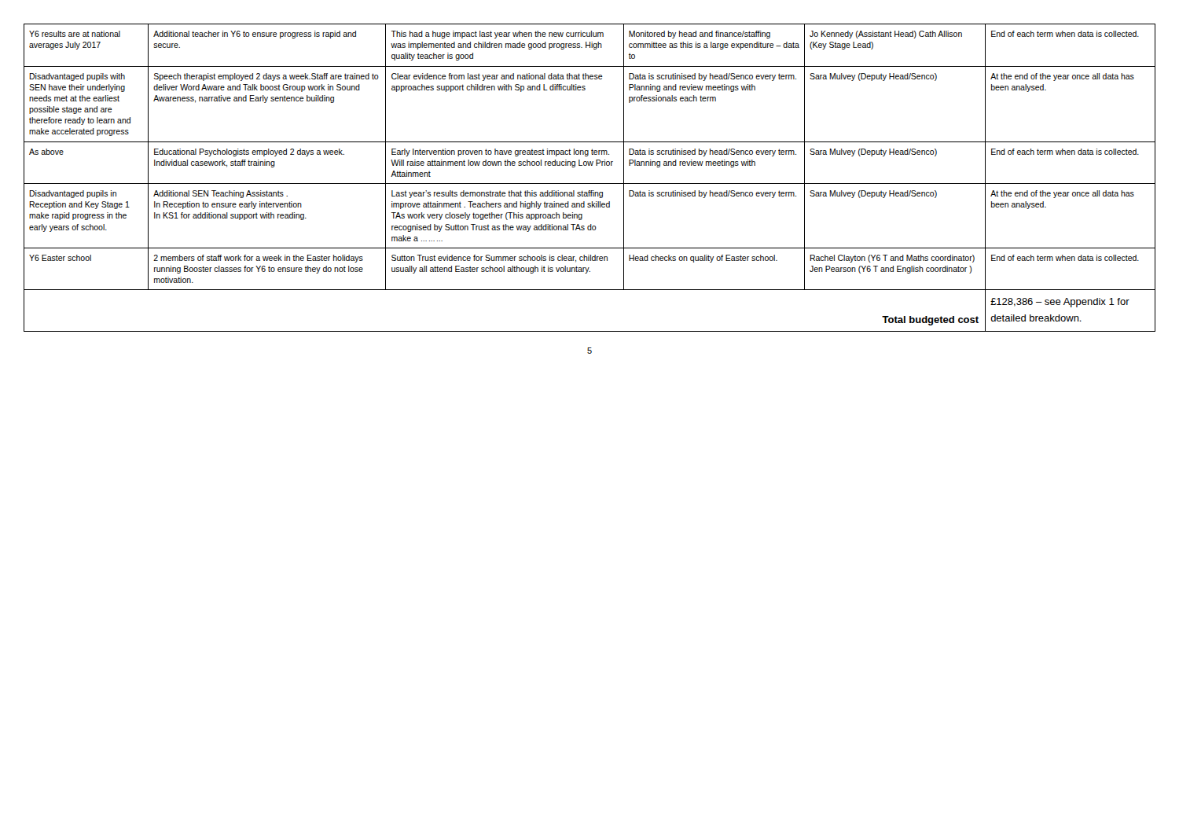| Y6 results are at national averages July 2017 | Additional teacher in Y6 to ensure progress is rapid and secure. | This had a huge impact last year when the new curriculum was implemented and children made good progress. High quality teacher is good | Monitored by head and finance/staffing committee as this is a large expenditure – data to | Jo Kennedy (Assistant Head) Cath Allison (Key Stage Lead) | End of each term when data is collected. |
| Disadvantaged pupils with SEN have their underlying needs met at the earliest possible stage and are therefore ready to learn and make accelerated progress | Speech therapist employed 2 days a week.Staff are trained to deliver Word Aware and Talk boost Group work in Sound Awareness, narrative and Early sentence building | Clear evidence from last year and national data that these approaches support children with Sp and L difficulties | Data is scrutinised by head/Senco every term. Planning and review meetings with professionals each term | Sara Mulvey (Deputy Head/Senco) | At the end of the year once all data has been analysed. |
| As above | Educational Psychologists employed 2 days a week. Individual casework, staff training | Early Intervention proven to have greatest impact long term. Will raise attainment low down the school reducing Low Prior Attainment | Data is scrutinised by head/Senco every term. Planning and review meetings with | Sara Mulvey (Deputy Head/Senco) | End of each term when data is collected. |
| Disadvantaged pupils in Reception and Key Stage 1 make rapid progress in the early years of school. | Additional SEN Teaching Assistants . In Reception to ensure early intervention In KS1 for additional support with reading. | Last year’s results demonstrate that this additional staffing improve attainment . Teachers and highly trained and skilled TAs work very closely together (This approach being recognised by Sutton Trust as the way additional TAs do make a ……… | Data is scrutinised by head/Senco every term. | Sara Mulvey (Deputy Head/Senco) | At the end of the year once all data has been analysed. |
| Y6 Easter school | 2 members of staff work for a week in the Easter holidays running Booster classes for Y6 to ensure they do not lose motivation. | Sutton Trust evidence for Summer schools is clear, children usually all attend Easter school although it is voluntary. | Head checks on quality of Easter school. | Rachel Clayton (Y6 T and Maths coordinator) Jen Pearson (Y6 T and English coordinator ) | End of each term when data is collected. |
| Total budgeted cost | £128,386 – see Appendix 1 for detailed breakdown. |
5